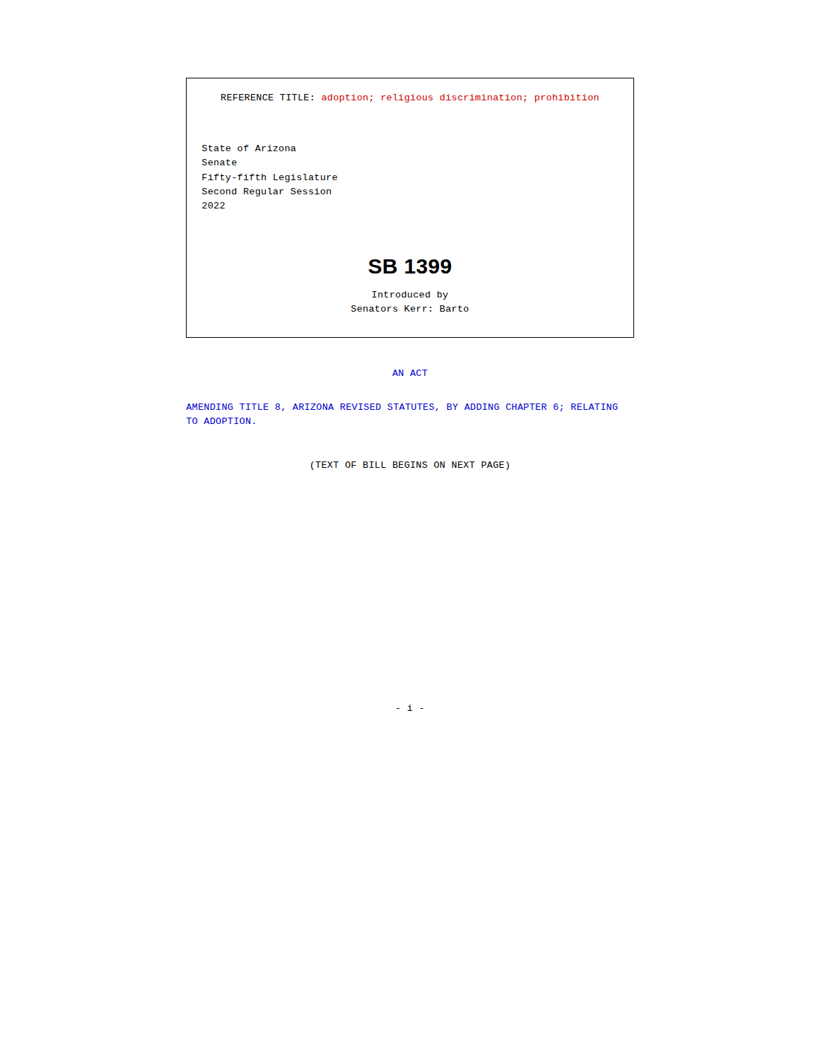REFERENCE TITLE: adoption; religious discrimination; prohibition
State of Arizona
Senate
Fifty-fifth Legislature
Second Regular Session
2022
SB 1399
Introduced by
Senators Kerr: Barto
AN ACT
AMENDING TITLE 8, ARIZONA REVISED STATUTES, BY ADDING CHAPTER 6; RELATING TO ADOPTION.
(TEXT OF BILL BEGINS ON NEXT PAGE)
- i -